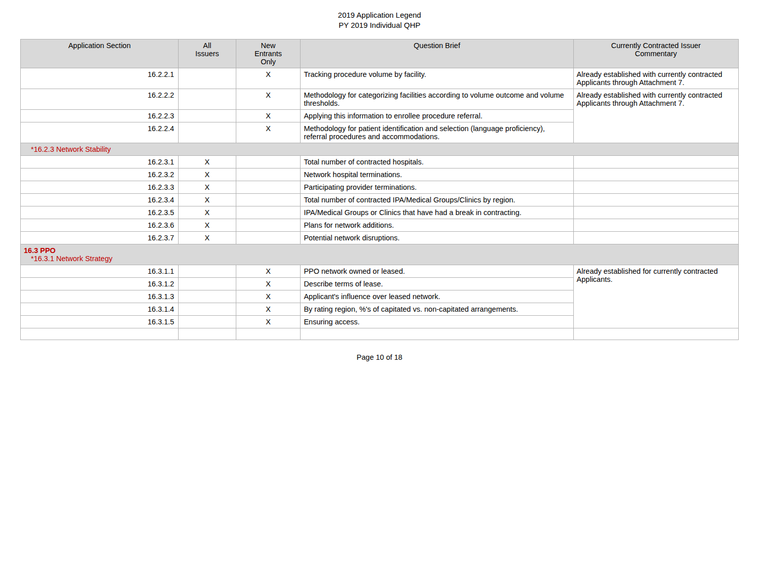2019 Application Legend
PY 2019 Individual QHP
| Application Section | All Issuers | New Entrants Only | Question Brief | Currently Contracted Issuer Commentary |
| --- | --- | --- | --- | --- |
| 16.2.2.1 | | X | Tracking procedure volume by facility. | Already established with currently contracted Applicants through Attachment 7. |
| 16.2.2.2 | | X | Methodology for categorizing facilities according to volume outcome and volume thresholds. | Already established with currently contracted Applicants through Attachment 7. |
| 16.2.2.3 | | X | Applying this information to enrollee procedure referral. |
| 16.2.2.4 | | X | Methodology for patient identification and selection (language proficiency), referral procedures and accommodations. |
| *16.2.3 Network Stability |
| 16.2.3.1 | X | | Total number of contracted hospitals. | |
| 16.2.3.2 | X | | Network hospital terminations. | |
| 16.2.3.3 | X | | Participating provider terminations. | |
| 16.2.3.4 | X | | Total number of contracted IPA/Medical Groups/Clinics by region. | |
| 16.2.3.5 | X | | IPA/Medical Groups or Clinics that have had a break in contracting. | |
| 16.2.3.6 | X | | Plans for network additions. | |
| 16.2.3.7 | X | | Potential network disruptions. | |
| 16.3 PPO *16.3.1 Network Strategy |
| 16.3.1.1 | | X | PPO network owned or leased. | Already established for currently contracted Applicants. |
| 16.3.1.2 | | X | Describe terms of lease. |
| 16.3.1.3 | | X | Applicant's influence over leased network. |
| 16.3.1.4 | | X | By rating region, %'s of capitated vs. non-capitated arrangements. |
| 16.3.1.5 | | X | Ensuring access. |
Page 10 of 18